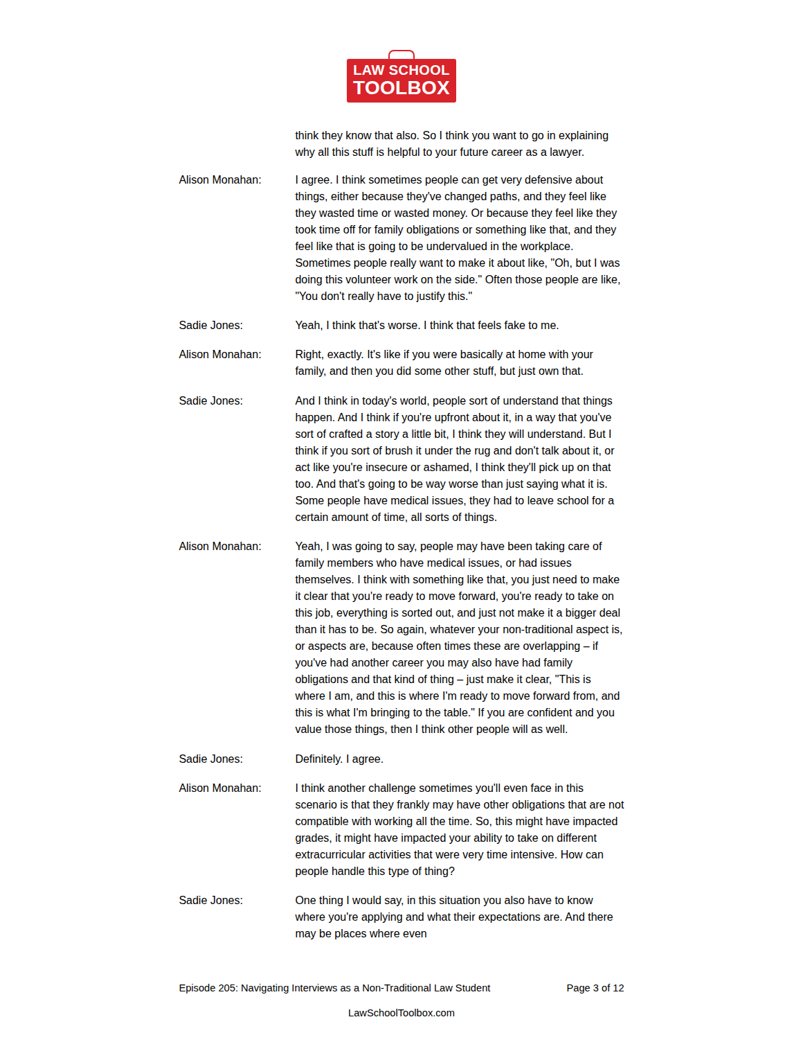LAW SCHOOL TOOLBOX
think they know that also. So I think you want to go in explaining why all this stuff is helpful to your future career as a lawyer.
| Alison Monahan: | I agree. I think sometimes people can get very defensive about things, either because they've changed paths, and they feel like they wasted time or wasted money. Or because they feel like they took time off for family obligations or something like that, and they feel like that is going to be undervalued in the workplace. Sometimes people really want to make it about like, "Oh, but I was doing this volunteer work on the side." Often those people are like, "You don't really have to justify this." |
| Sadie Jones: | Yeah, I think that's worse. I think that feels fake to me. |
| Alison Monahan: | Right, exactly. It's like if you were basically at home with your family, and then you did some other stuff, but just own that. |
| Sadie Jones: | And I think in today's world, people sort of understand that things happen. And I think if you're upfront about it, in a way that you've sort of crafted a story a little bit, I think they will understand. But I think if you sort of brush it under the rug and don't talk about it, or act like you're insecure or ashamed, I think they'll pick up on that too. And that's going to be way worse than just saying what it is. Some people have medical issues, they had to leave school for a certain amount of time, all sorts of things. |
| Alison Monahan: | Yeah, I was going to say, people may have been taking care of family members who have medical issues, or had issues themselves. I think with something like that, you just need to make it clear that you're ready to move forward, you're ready to take on this job, everything is sorted out, and just not make it a bigger deal than it has to be. So again, whatever your non-traditional aspect is, or aspects are, because often times these are overlapping – if you've had another career you may also have had family obligations and that kind of thing – just make it clear, "This is where I am, and this is where I'm ready to move forward from, and this is what I'm bringing to the table." If you are confident and you value those things, then I think other people will as well. |
| Sadie Jones: | Definitely. I agree. |
| Alison Monahan: | I think another challenge sometimes you'll even face in this scenario is that they frankly may have other obligations that are not compatible with working all the time. So, this might have impacted grades, it might have impacted your ability to take on different extracurricular activities that were very time intensive. How can people handle this type of thing? |
| Sadie Jones: | One thing I would say, in this situation you also have to know where you're applying and what their expectations are. And there may be places where even |
Episode 205: Navigating Interviews as a Non-Traditional Law Student Page 3 of 12
LawSchoolToolbox.com